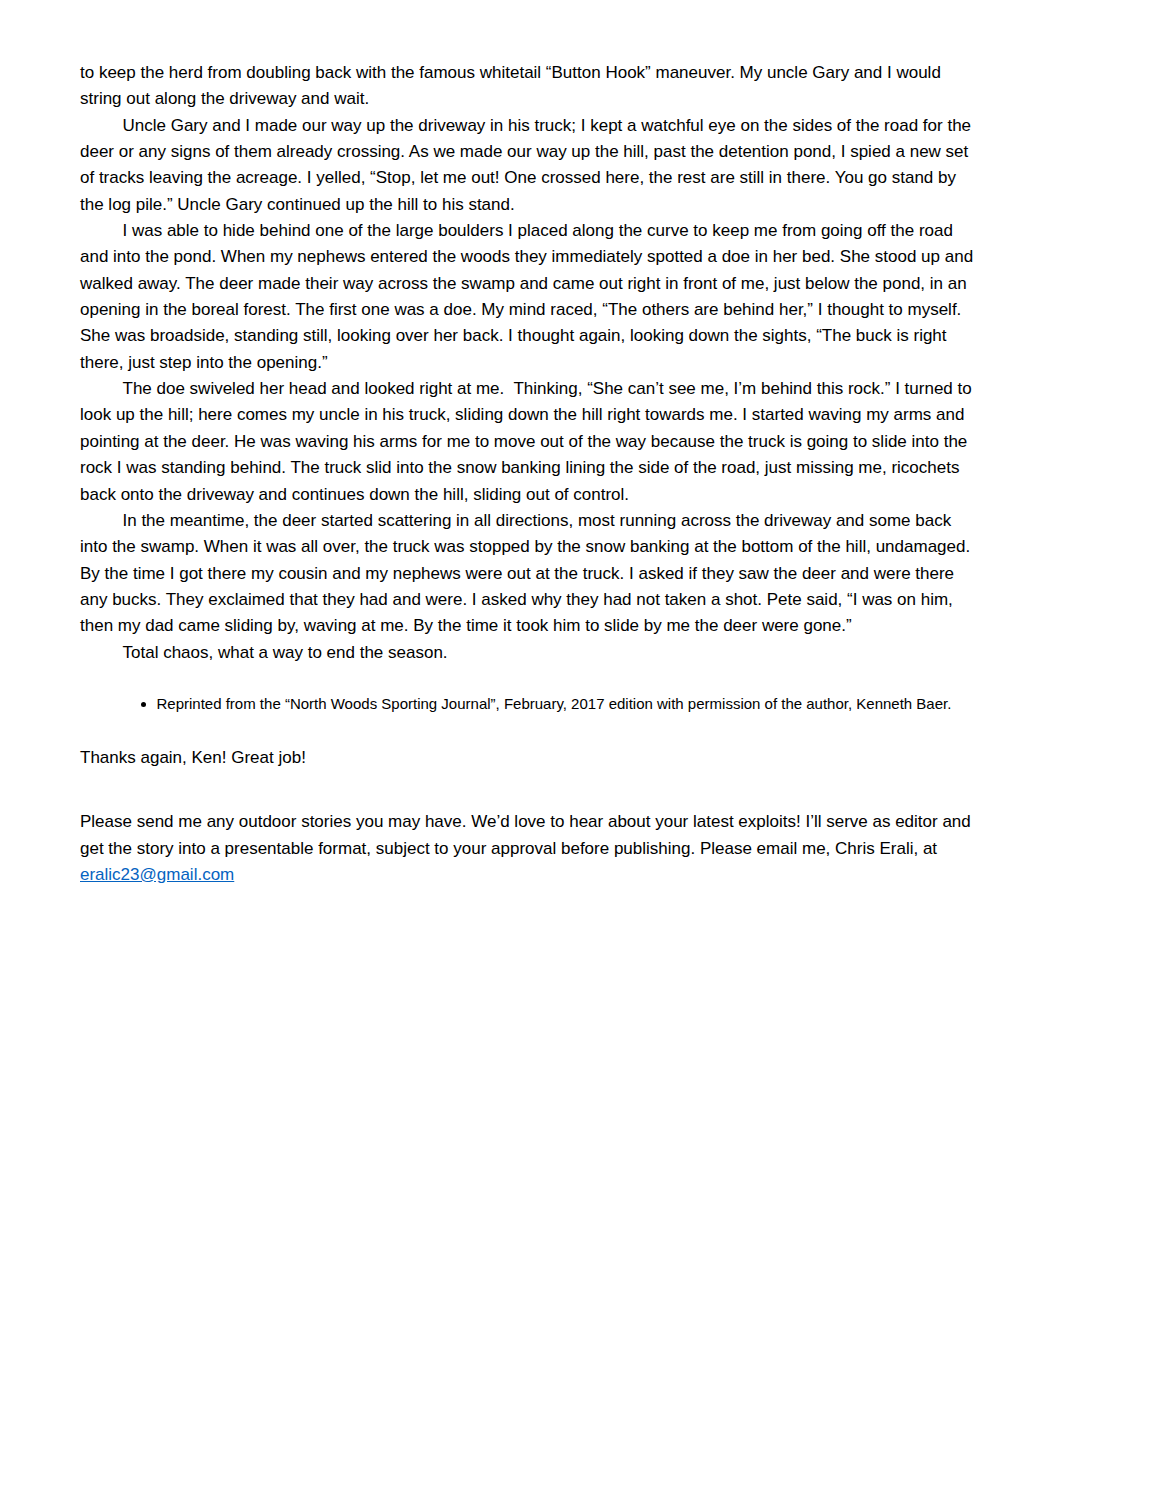to keep the herd from doubling back with the famous whitetail “Button Hook” maneuver. My uncle Gary and I would string out along the driveway and wait.
Uncle Gary and I made our way up the driveway in his truck; I kept a watchful eye on the sides of the road for the deer or any signs of them already crossing. As we made our way up the hill, past the detention pond, I spied a new set of tracks leaving the acreage. I yelled, “Stop, let me out! One crossed here, the rest are still in there. You go stand by the log pile.” Uncle Gary continued up the hill to his stand.
I was able to hide behind one of the large boulders I placed along the curve to keep me from going off the road and into the pond. When my nephews entered the woods they immediately spotted a doe in her bed. She stood up and walked away. The deer made their way across the swamp and came out right in front of me, just below the pond, in an opening in the boreal forest. The first one was a doe. My mind raced, “The others are behind her,” I thought to myself. She was broadside, standing still, looking over her back. I thought again, looking down the sights, “The buck is right there, just step into the opening.”
The doe swiveled her head and looked right at me. Thinking, “She can’t see me, I’m behind this rock.” I turned to look up the hill; here comes my uncle in his truck, sliding down the hill right towards me. I started waving my arms and pointing at the deer. He was waving his arms for me to move out of the way because the truck is going to slide into the rock I was standing behind. The truck slid into the snow banking lining the side of the road, just missing me, ricochets back onto the driveway and continues down the hill, sliding out of control.
In the meantime, the deer started scattering in all directions, most running across the driveway and some back into the swamp. When it was all over, the truck was stopped by the snow banking at the bottom of the hill, undamaged. By the time I got there my cousin and my nephews were out at the truck. I asked if they saw the deer and were there any bucks. They exclaimed that they had and were. I asked why they had not taken a shot. Pete said, “I was on him, then my dad came sliding by, waving at me. By the time it took him to slide by me the deer were gone.”
Total chaos, what a way to end the season.
Reprinted from the “North Woods Sporting Journal”, February, 2017 edition with permission of the author, Kenneth Baer.
Thanks again, Ken! Great job!
Please send me any outdoor stories you may have. We’d love to hear about your latest exploits! I’ll serve as editor and get the story into a presentable format, subject to your approval before publishing. Please email me, Chris Erali, at eralic23@gmail.com